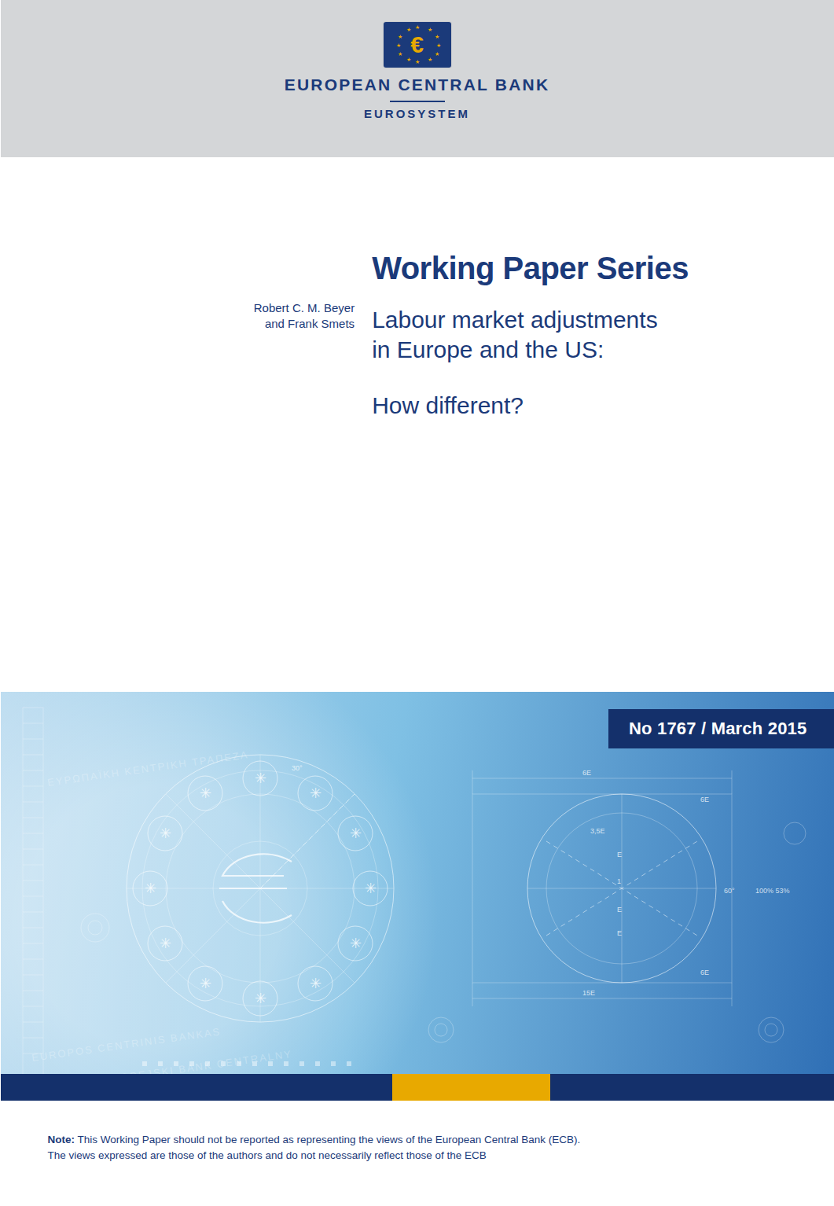★ ★ ★ ★ ★ ★ ★ ★ ★ ★ ★ ★
€
EUROPEAN CENTRAL BANK
EUROSYSTEM
Robert C. M. Beyer
and Frank Smets
Working Paper Series
Labour market adjustments
in Europe and the US:
How different?
ΕΥΡΩΠΑΪΚΗ ΚΕΝΤΡΙΚΗ ΤΡΑΠΕΖΑ EUROPOS CENTRINIS BANKAS EUROPEJSKI BANK CENTRALNY ✳ ✳ ✳ ✳ ✳ ✳ ✳ ✳ ✳ ✳ ✳ ✳ 30° 3,5E 1 E E E 6E 6E 60° 100% 53% 15E 6E
No 1767 / March 2015
Note: This Working Paper should not be reported as representing the views of the European Central Bank (ECB).
The views expressed are those of the authors and do not necessarily reflect those of the ECB